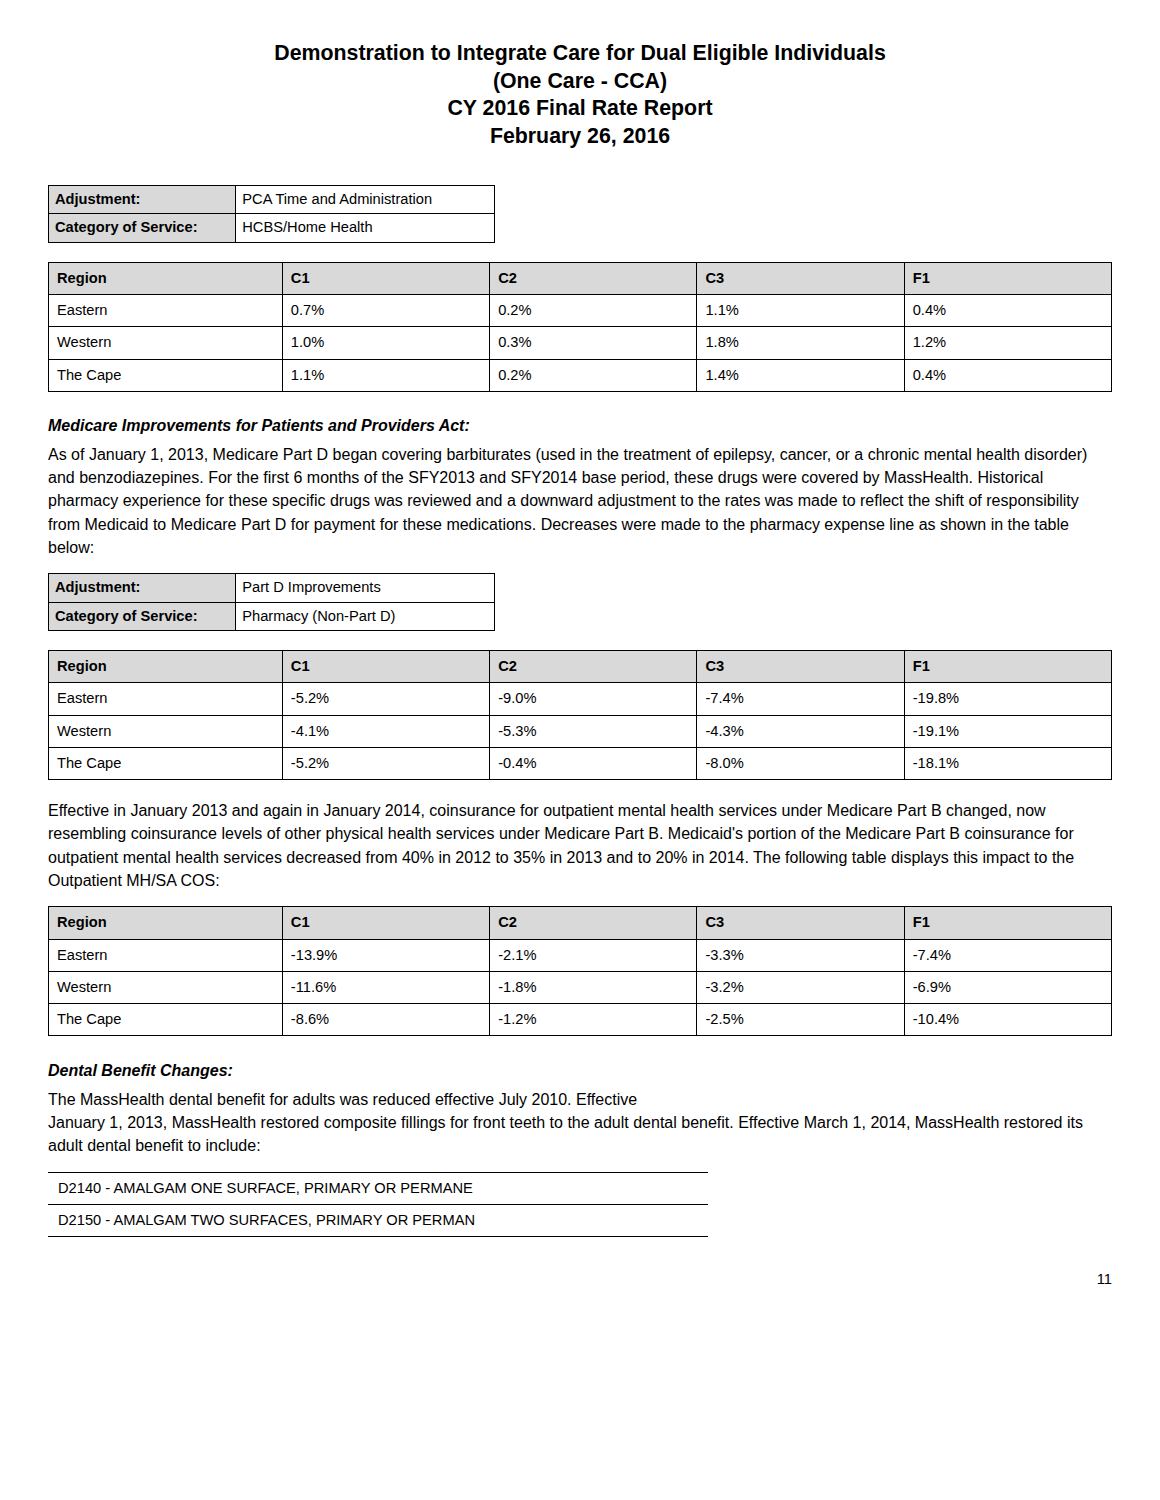Demonstration to Integrate Care for Dual Eligible Individuals
(One Care - CCA)
CY 2016 Final Rate Report
February 26, 2016
| Adjustment: | PCA Time and Administration |
| Category of Service: | HCBS/Home Health |
| Region | C1 | C2 | C3 | F1 |
| --- | --- | --- | --- | --- |
| Eastern | 0.7% | 0.2% | 1.1% | 0.4% |
| Western | 1.0% | 0.3% | 1.8% | 1.2% |
| The Cape | 1.1% | 0.2% | 1.4% | 0.4% |
Medicare Improvements for Patients and Providers Act:
As of January 1, 2013, Medicare Part D began covering barbiturates (used in the treatment of epilepsy, cancer, or a chronic mental health disorder) and benzodiazepines. For the first 6 months of the SFY2013 and SFY2014 base period, these drugs were covered by MassHealth. Historical pharmacy experience for these specific drugs was reviewed and a downward adjustment to the rates was made to reflect the shift of responsibility from Medicaid to Medicare Part D for payment for these medications. Decreases were made to the pharmacy expense line as shown in the table below:
| Adjustment: | Part D Improvements |
| Category of Service: | Pharmacy (Non-Part D) |
| Region | C1 | C2 | C3 | F1 |
| --- | --- | --- | --- | --- |
| Eastern | -5.2% | -9.0% | -7.4% | -19.8% |
| Western | -4.1% | -5.3% | -4.3% | -19.1% |
| The Cape | -5.2% | -0.4% | -8.0% | -18.1% |
Effective in January 2013 and again in January 2014, coinsurance for outpatient mental health services under Medicare Part B changed, now resembling coinsurance levels of other physical health services under Medicare Part B. Medicaid's portion of the Medicare Part B coinsurance for outpatient mental health services decreased from 40% in 2012 to 35% in 2013 and to 20% in 2014. The following table displays this impact to the Outpatient MH/SA COS:
| Region | C1 | C2 | C3 | F1 |
| --- | --- | --- | --- | --- |
| Eastern | -13.9% | -2.1% | -3.3% | -7.4% |
| Western | -11.6% | -1.8% | -3.2% | -6.9% |
| The Cape | -8.6% | -1.2% | -2.5% | -10.4% |
Dental Benefit Changes:
The MassHealth dental benefit for adults was reduced effective July 2010. Effective
January 1, 2013, MassHealth restored composite fillings for front teeth to the adult dental benefit. Effective March 1, 2014, MassHealth restored its adult dental benefit to include:
| D2140 - AMALGAM ONE SURFACE, PRIMARY OR PERMANE |
| D2150 - AMALGAM TWO SURFACES, PRIMARY OR PERMAN |
11